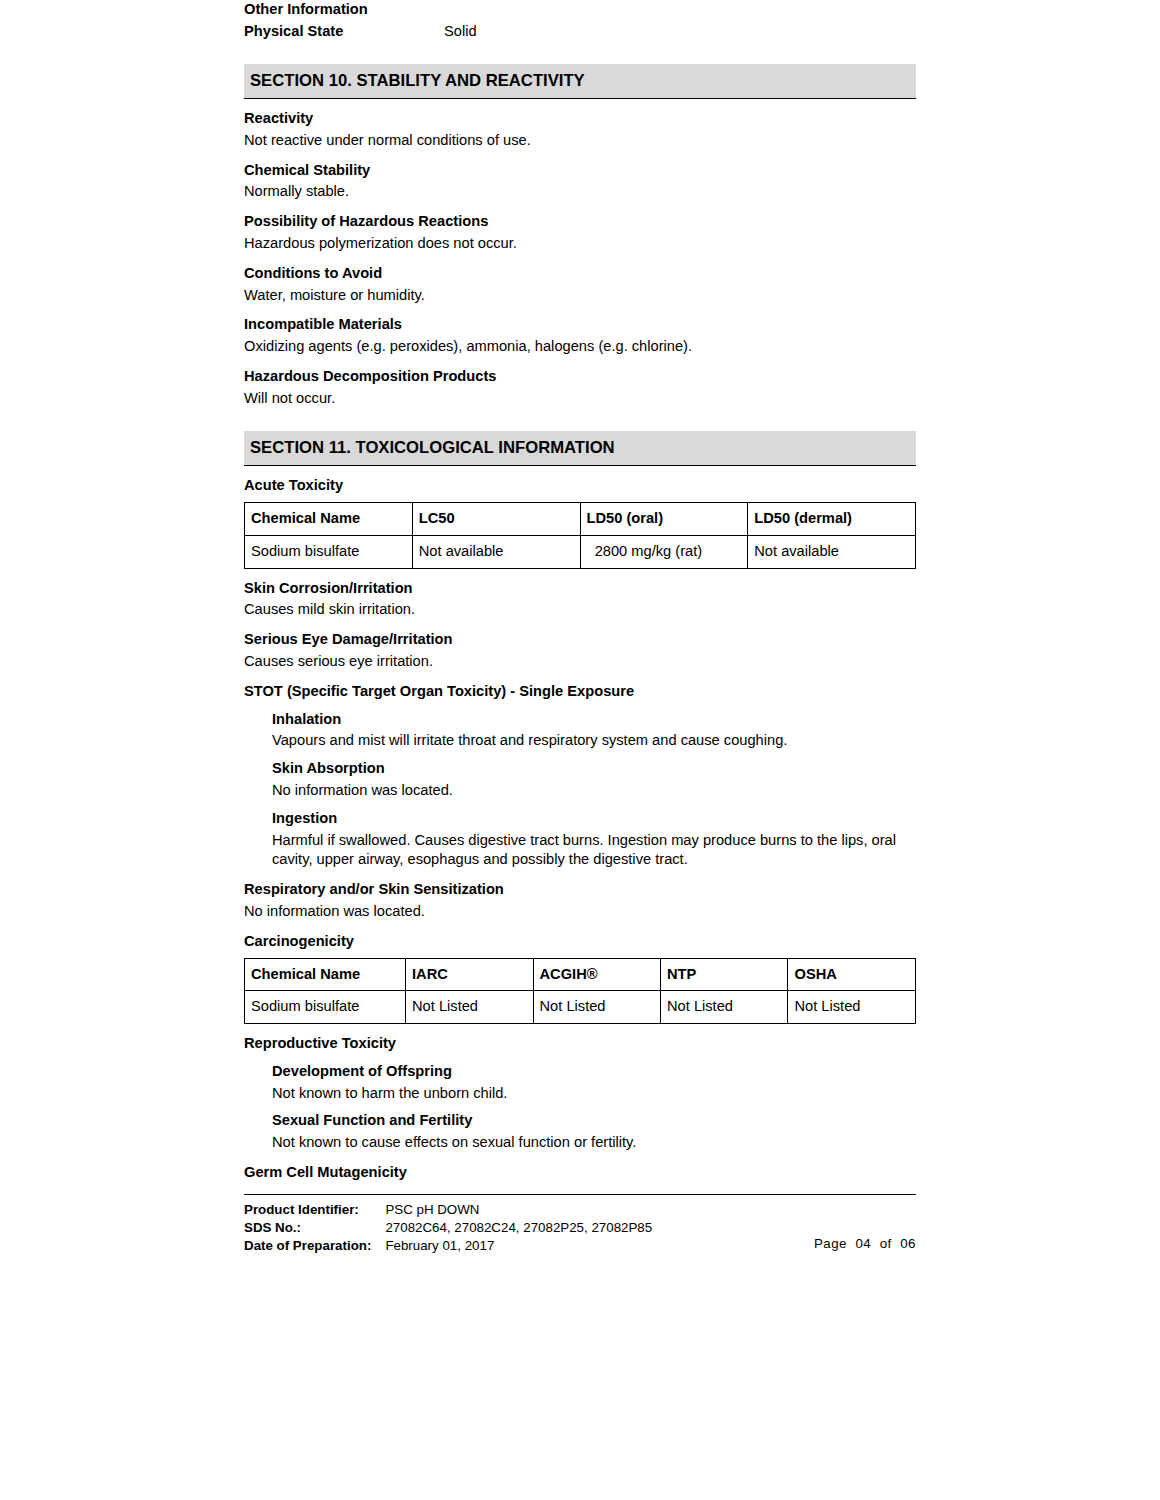Other Information
Physical State
Solid
SECTION 10. STABILITY AND REACTIVITY
Reactivity
Not reactive under normal conditions of use.
Chemical Stability
Normally stable.
Possibility of Hazardous Reactions
Hazardous polymerization does not occur.
Conditions to Avoid
Water, moisture or humidity.
Incompatible Materials
Oxidizing agents (e.g. peroxides), ammonia, halogens (e.g. chlorine).
Hazardous Decomposition Products
Will not occur.
SECTION 11. TOXICOLOGICAL INFORMATION
Acute Toxicity
| Chemical Name | LC50 | LD50 (oral) | LD50 (dermal) |
| --- | --- | --- | --- |
| Sodium bisulfate | Not available | 2800 mg/kg (rat) | Not available |
Skin Corrosion/Irritation
Causes mild skin irritation.
Serious Eye Damage/Irritation
Causes serious eye irritation.
STOT (Specific Target Organ Toxicity) - Single Exposure
Inhalation
Vapours and mist will irritate throat and respiratory system and cause coughing.
Skin Absorption
No information was located.
Ingestion
Harmful if swallowed. Causes digestive tract burns. Ingestion may produce burns to the lips, oral cavity, upper airway, esophagus and possibly the digestive tract.
Respiratory and/or Skin Sensitization
No information was located.
Carcinogenicity
| Chemical Name | IARC | ACGIH® | NTP | OSHA |
| --- | --- | --- | --- | --- |
| Sodium bisulfate | Not Listed | Not Listed | Not Listed | Not Listed |
Reproductive Toxicity
Development of Offspring
Not known to harm the unborn child.
Sexual Function and Fertility
Not known to cause effects on sexual function or fertility.
Germ Cell Mutagenicity
Product Identifier:
PSC pH DOWN
SDS No.:
27082C64, 27082C24, 27082P25, 27082P85
Date of Preparation:
February 01, 2017
Page 04 of 06